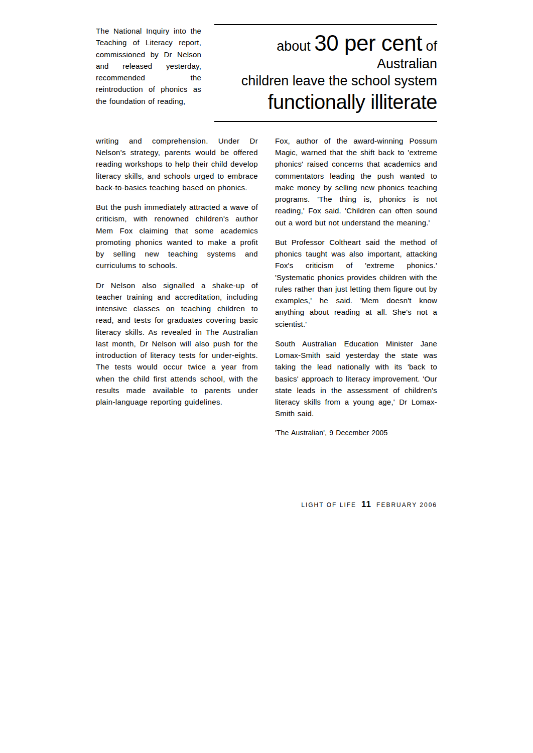The National Inquiry into the Teaching of Literacy report, commissioned by Dr Nelson and released yesterday, recommended the reintroduction of phonics as the foundation of reading,
about 30 per cent of Australian children leave the school system functionally illiterate
writing and comprehension. Under Dr Nelson's strategy, parents would be offered reading workshops to help their child develop literacy skills, and schools urged to embrace back-to-basics teaching based on phonics.
But the push immediately attracted a wave of criticism, with renowned children's author Mem Fox claiming that some academics promoting phonics wanted to make a profit by selling new teaching systems and curriculums to schools.
Dr Nelson also signalled a shake-up of teacher training and accreditation, including intensive classes on teaching children to read, and tests for graduates covering basic literacy skills. As revealed in The Australian last month, Dr Nelson will also push for the introduction of literacy tests for under-eights. The tests would occur twice a year from when the child first attends school, with the results made available to parents under plain-language reporting guidelines.
Fox, author of the award-winning Possum Magic, warned that the shift back to 'extreme phonics' raised concerns that academics and commentators leading the push wanted to make money by selling new phonics teaching programs. 'The thing is, phonics is not reading,' Fox said. 'Children can often sound out a word but not understand the meaning.'
But Professor Coltheart said the method of phonics taught was also important, attacking Fox's criticism of 'extreme phonics.' 'Systematic phonics provides children with the rules rather than just letting them figure out by examples,' he said. 'Mem doesn't know anything about reading at all. She's not a scientist.'
South Australian Education Minister Jane Lomax-Smith said yesterday the state was taking the lead nationally with its 'back to basics' approach to literacy improvement. 'Our state leads in the assessment of children's literacy skills from a young age,' Dr Lomax-Smith said.
'The Australian', 9 December 2005
LIGHT OF LIFE 11 FEBRUARY 2006